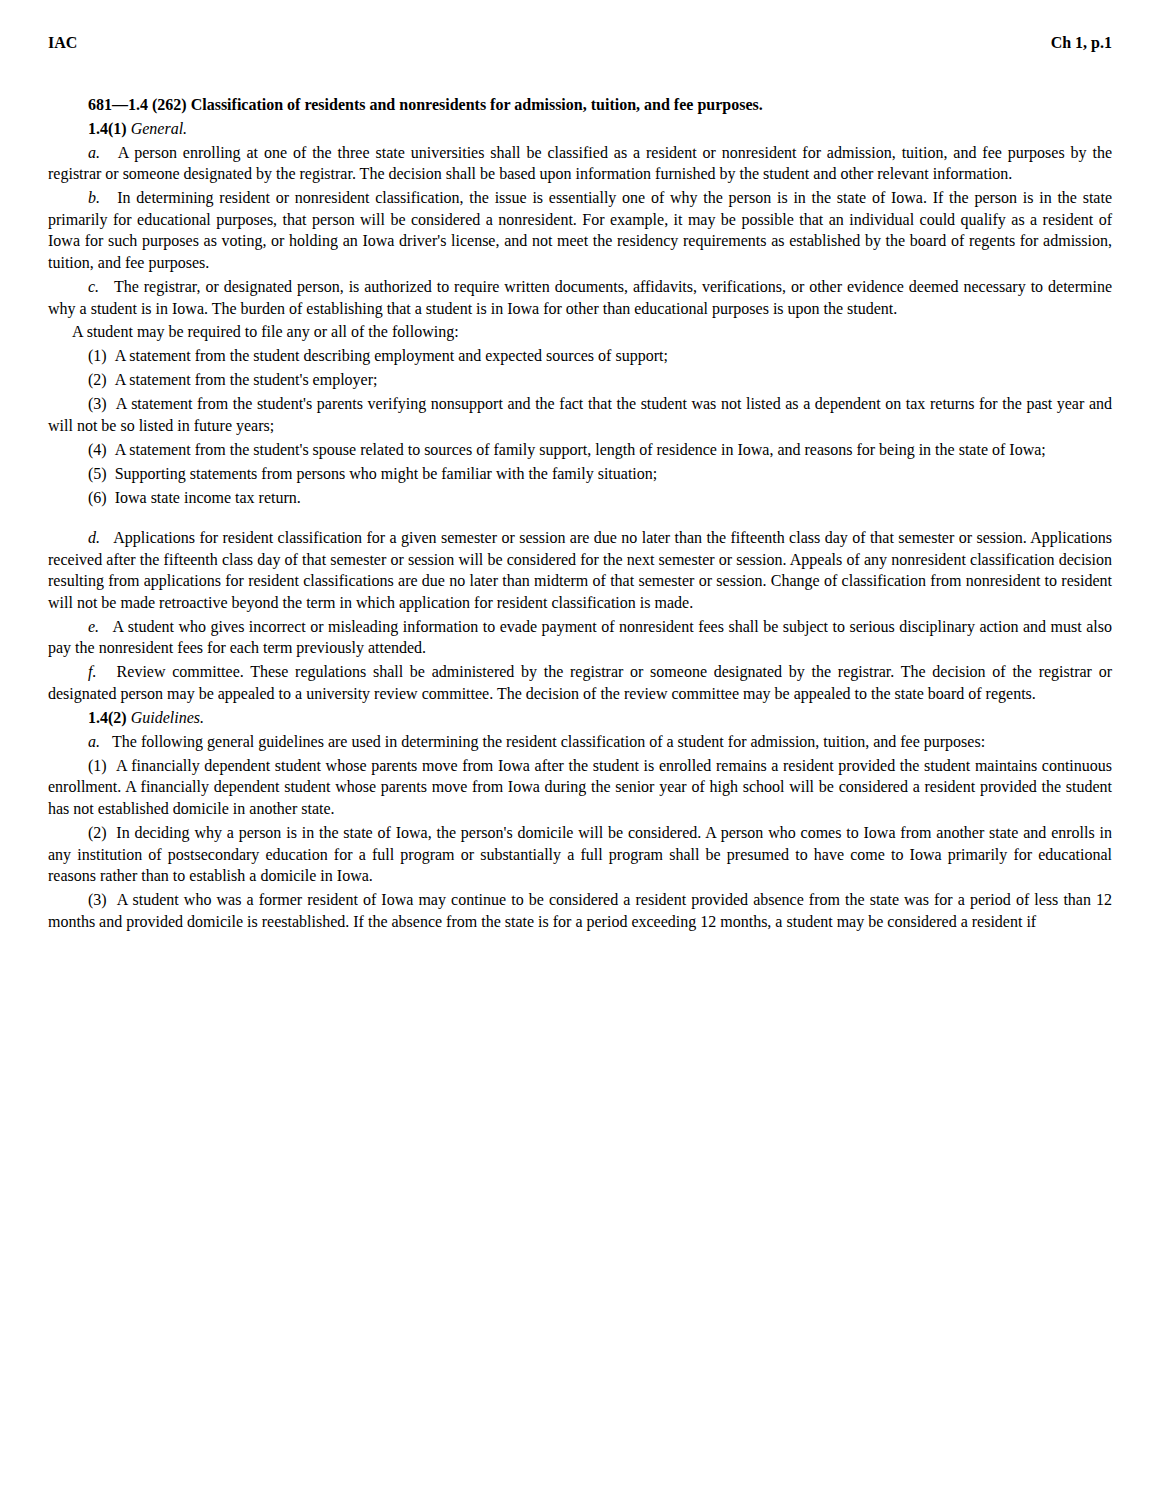IAC Ch 1, p.1
681—1.4 (262) Classification of residents and nonresidents for admission, tuition, and fee purposes.
1.4(1) General.
a. A person enrolling at one of the three state universities shall be classified as a resident or nonresident for admission, tuition, and fee purposes by the registrar or someone designated by the registrar. The decision shall be based upon information furnished by the student and other relevant information.
b. In determining resident or nonresident classification, the issue is essentially one of why the person is in the state of Iowa. If the person is in the state primarily for educational purposes, that person will be considered a nonresident. For example, it may be possible that an individual could qualify as a resident of Iowa for such purposes as voting, or holding an Iowa driver's license, and not meet the residency requirements as established by the board of regents for admission, tuition, and fee purposes.
c. The registrar, or designated person, is authorized to require written documents, affidavits, verifications, or other evidence deemed necessary to determine why a student is in Iowa. The burden of establishing that a student is in Iowa for other than educational purposes is upon the student.
A student may be required to file any or all of the following:
(1) A statement from the student describing employment and expected sources of support;
(2) A statement from the student's employer;
(3) A statement from the student's parents verifying nonsupport and the fact that the student was not listed as a dependent on tax returns for the past year and will not be so listed in future years;
(4) A statement from the student's spouse related to sources of family support, length of residence in Iowa, and reasons for being in the state of Iowa;
(5) Supporting statements from persons who might be familiar with the family situation;
(6) Iowa state income tax return.
d. Applications for resident classification for a given semester or session are due no later than the fifteenth class day of that semester or session. Applications received after the fifteenth class day of that semester or session will be considered for the next semester or session. Appeals of any nonresident classification decision resulting from applications for resident classifications are due no later than midterm of that semester or session. Change of classification from nonresident to resident will not be made retroactive beyond the term in which application for resident classification is made.
e. A student who gives incorrect or misleading information to evade payment of nonresident fees shall be subject to serious disciplinary action and must also pay the nonresident fees for each term previously attended.
f. Review committee. These regulations shall be administered by the registrar or someone designated by the registrar. The decision of the registrar or designated person may be appealed to a university review committee. The decision of the review committee may be appealed to the state board of regents.
1.4(2) Guidelines.
a. The following general guidelines are used in determining the resident classification of a student for admission, tuition, and fee purposes:
(1) A financially dependent student whose parents move from Iowa after the student is enrolled remains a resident provided the student maintains continuous enrollment. A financially dependent student whose parents move from Iowa during the senior year of high school will be considered a resident provided the student has not established domicile in another state.
(2) In deciding why a person is in the state of Iowa, the person's domicile will be considered. A person who comes to Iowa from another state and enrolls in any institution of postsecondary education for a full program or substantially a full program shall be presumed to have come to Iowa primarily for educational reasons rather than to establish a domicile in Iowa.
(3) A student who was a former resident of Iowa may continue to be considered a resident provided absence from the state was for a period of less than 12 months and provided domicile is reestablished. If the absence from the state is for a period exceeding 12 months, a student may be considered a resident if